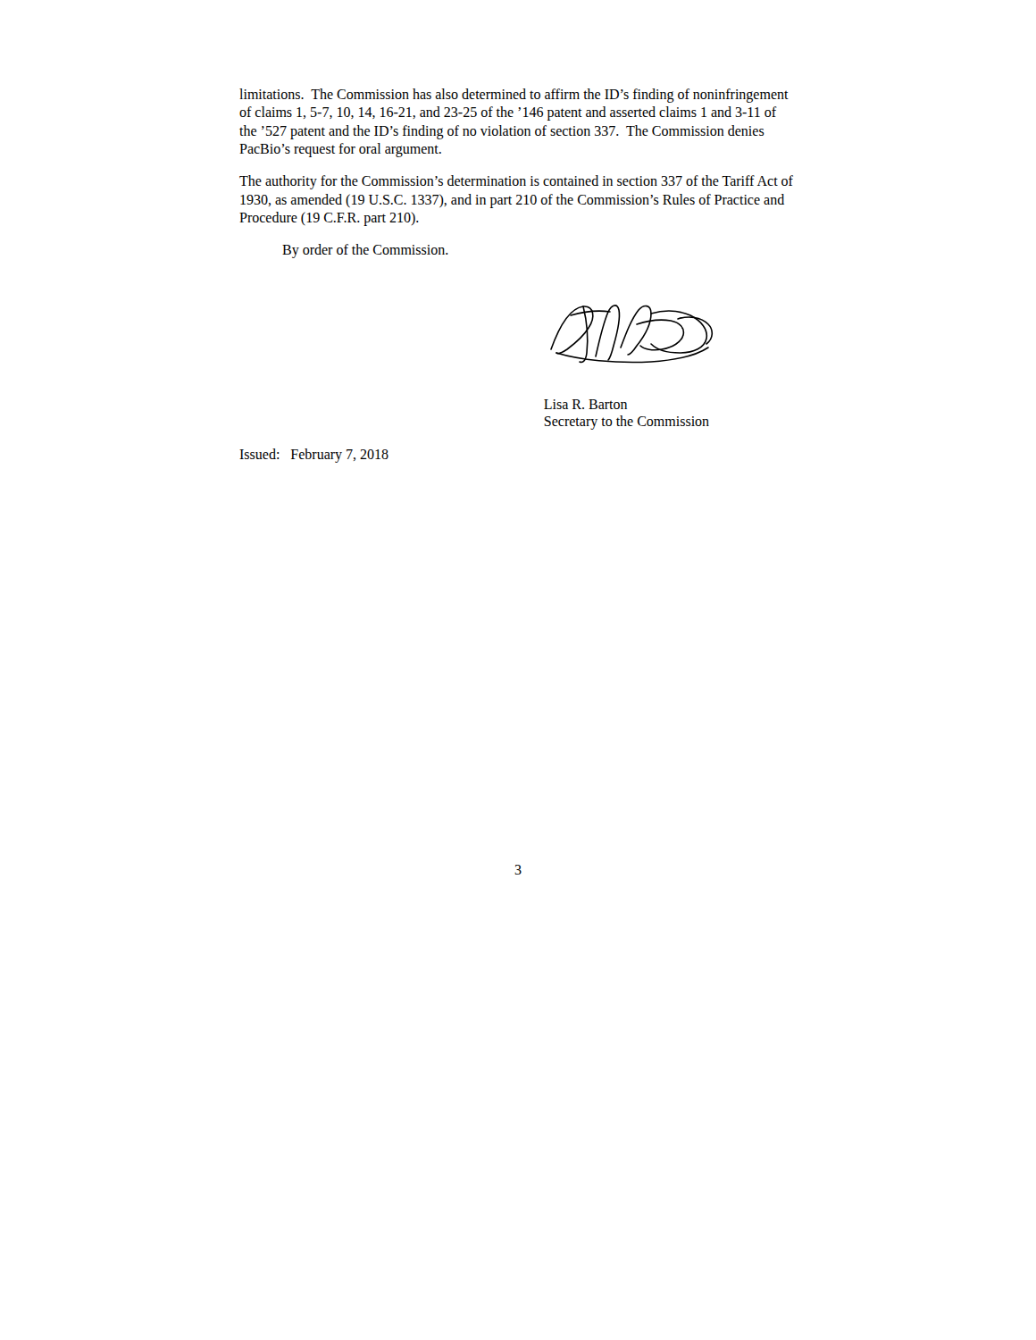limitations. The Commission has also determined to affirm the ID’s finding of noninfringement of claims 1, 5-7, 10, 14, 16-21, and 23-25 of the ’146 patent and asserted claims 1 and 3-11 of the ’527 patent and the ID’s finding of no violation of section 337. The Commission denies PacBio’s request for oral argument.
The authority for the Commission’s determination is contained in section 337 of the Tariff Act of 1930, as amended (19 U.S.C. 1337), and in part 210 of the Commission’s Rules of Practice and Procedure (19 C.F.R. part 210).
By order of the Commission.
Lisa R. Barton
Secretary to the Commission
Issued: February 7, 2018
3